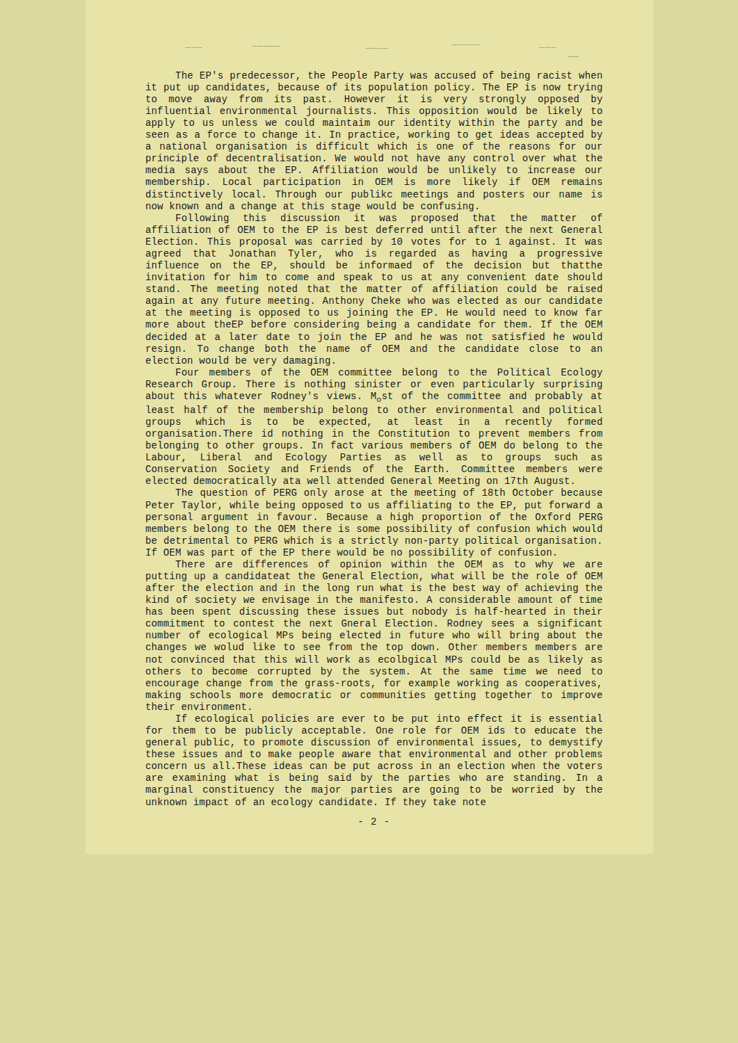——— ————— ———— ————— ——— ——
The EP's predecessor, the People Party was accused of being racist when it put up candidates, because of its population policy. The EP is now trying to move away from its past. However it is very strongly opposed by influential environmental journalists. This opposition would be likely to apply to us unless we could maintaim our identity within the party and be seen as a force to change it. In practice, working to get ideas accepted by a national organisation is difficult which is one of the reasons for our principle of decentralisation. We would not have any control over what the media says about the EP. Affiliation would be unlikely to increase our membership. Local participation in OEM is more likely if OEM remains distinctively local. Through our publikc meetings and posters our name is now known and a change at this stage would be confusing.
Following this discussion it was proposed that the matter of affiliation of OEM to the EP is best deferred until after the next General Election. This proposal was carried by 10 votes for to 1 against. It was agreed that Jonathan Tyler, who is regarded as having a progressive influence on the EP, should be informaed of the decision but thatthe invitation for him to come and speak to us at any convenient date should stand. The meeting noted that the matter of affiliation could be raised again at any future meeting. Anthony Cheke who was elected as our candidate at the meeting is opposed to us joining the EP. He would need to know far more about theEP before considering being a candidate for them. If the OEM decided at a later date to join the EP and he was not satisfied he would resign. To change both the name of OEM and the candidate close to an election would be very damaging.
Four members of the OEM committee belong to the Political Ecology Research Group. There is nothing sinister or even particularly surprising about this whatever Rodney's views. Most of the committee and probably at least half of the membership belong to other environmental and political groups which is to be expected, at least in a recently formed organisation.There id nothing in the Constitution to prevent members from belonging to other groups. In fact various members of OEM do belong to the Labour, Liberal and Ecology Parties as well as to groups such as Conservation Society and Friends of the Earth. Committee members were elected democratically ata well attended General Meeting on 17th August.
The question of PERG only arose at the meeting of 18th October because Peter Taylor, while being opposed to us affiliating to the EP, put forward a personal argument in favour. Because a high proportion of the Oxford PERG members belong to the OEM there is some possibility of confusion which would be detrimental to PERG which is a strictly non-party political organisation. If OEM was part of the EP there would be no possibility of confusion.
There are differences of opinion within the OEM as to why we are putting up a candidateat the General Election, what will be the role of OEM after the election and in the long run what is the best way of achieving the kind of society we envisage in the manifesto. A considerable amount of time has been spent discussing these issues but nobody is half-hearted in their commitment to contest the next Gneral Election. Rodney sees a significant number of ecological MPs being elected in future who will bring about the changes we wolud like to see from the top down. Other members members are not convinced that this will work as ecolbgical MPs could be as likely as others to become corrupted by the system. At the same time we need to encourage change from the grass-roots, for example working as cooperatives, making schools more democratic or communities getting together to improve their environment.
If ecological policies are ever to be put into effect it is essential for them to be publicly acceptable. One role for OEM ids to educate the general public, to promote discussion of environmental issues, to demystify these issues and to make people aware that environmental and other problems concern us all.These ideas can be put across in an election when the voters are examining what is being said by the parties who are standing. In a marginal constituency the major parties are going to be worried by the unknown impact of an ecology candidate. If they take note
- 2 -